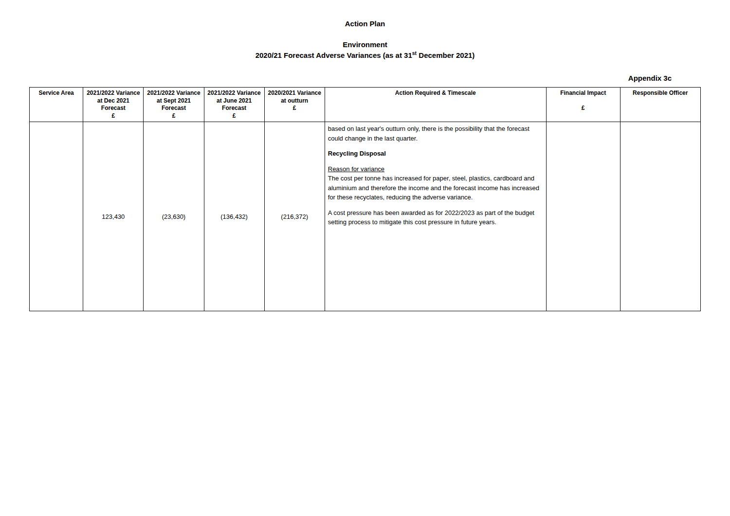Action Plan
Environment
2020/21 Forecast Adverse Variances (as at 31st December 2021)
Appendix 3c
| Service Area | 2021/2022 Variance at Dec 2021 Forecast £ | 2021/2022 Variance at Sept 2021 Forecast £ | 2021/2022 Variance at June 2021 Forecast £ | 2020/2021 Variance at outturn £ | Action Required & Timescale | Financial Impact £ | Responsible Officer |
| --- | --- | --- | --- | --- | --- | --- | --- |
| | 123,430 | (23,630) | (136,432) | (216,372) | based on last year's outturn only, there is the possibility that the forecast could change in the last quarter. Recycling Disposal Reason for variance The cost per tonne has increased for paper, steel, plastics, cardboard and aluminium and therefore the income and the forecast income has increased for these recyclates, reducing the adverse variance. A cost pressure has been awarded as for 2022/2023 as part of the budget setting process to mitigate this cost pressure in future years. | | |